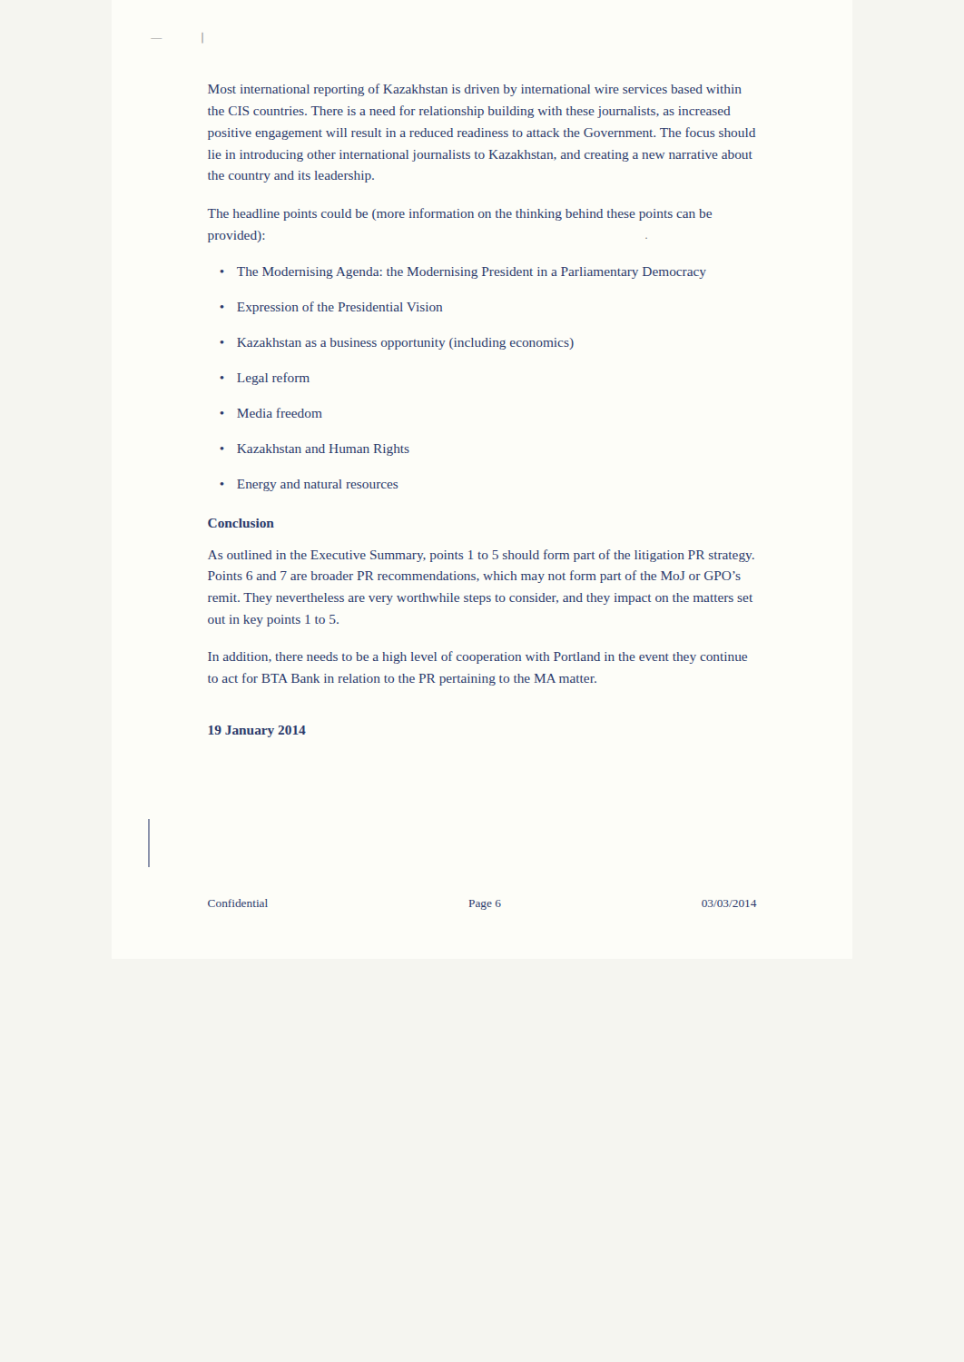— ∣
Most international reporting of Kazakhstan is driven by international wire services based within the CIS countries. There is a need for relationship building with these journalists, as increased positive engagement will result in a reduced readiness to attack the Government. The focus should lie in introducing other international journalists to Kazakhstan, and creating a new narrative about the country and its leadership.
The headline points could be (more information on the thinking behind these points can be provided):
.
The Modernising Agenda: the Modernising President in a Parliamentary Democracy
Expression of the Presidential Vision
Kazakhstan as a business opportunity (including economics)
Legal reform
Media freedom
Kazakhstan and Human Rights
Energy and natural resources
Conclusion
As outlined in the Executive Summary, points 1 to 5 should form part of the litigation PR strategy. Points 6 and 7 are broader PR recommendations, which may not form part of the MoJ or GPO’s remit. They nevertheless are very worthwhile steps to consider, and they impact on the matters set out in key points 1 to 5.
In addition, there needs to be a high level of cooperation with Portland in the event they continue to act for BTA Bank in relation to the PR pertaining to the MA matter.
19 January 2014
Confidential Page 6 03/03/2014